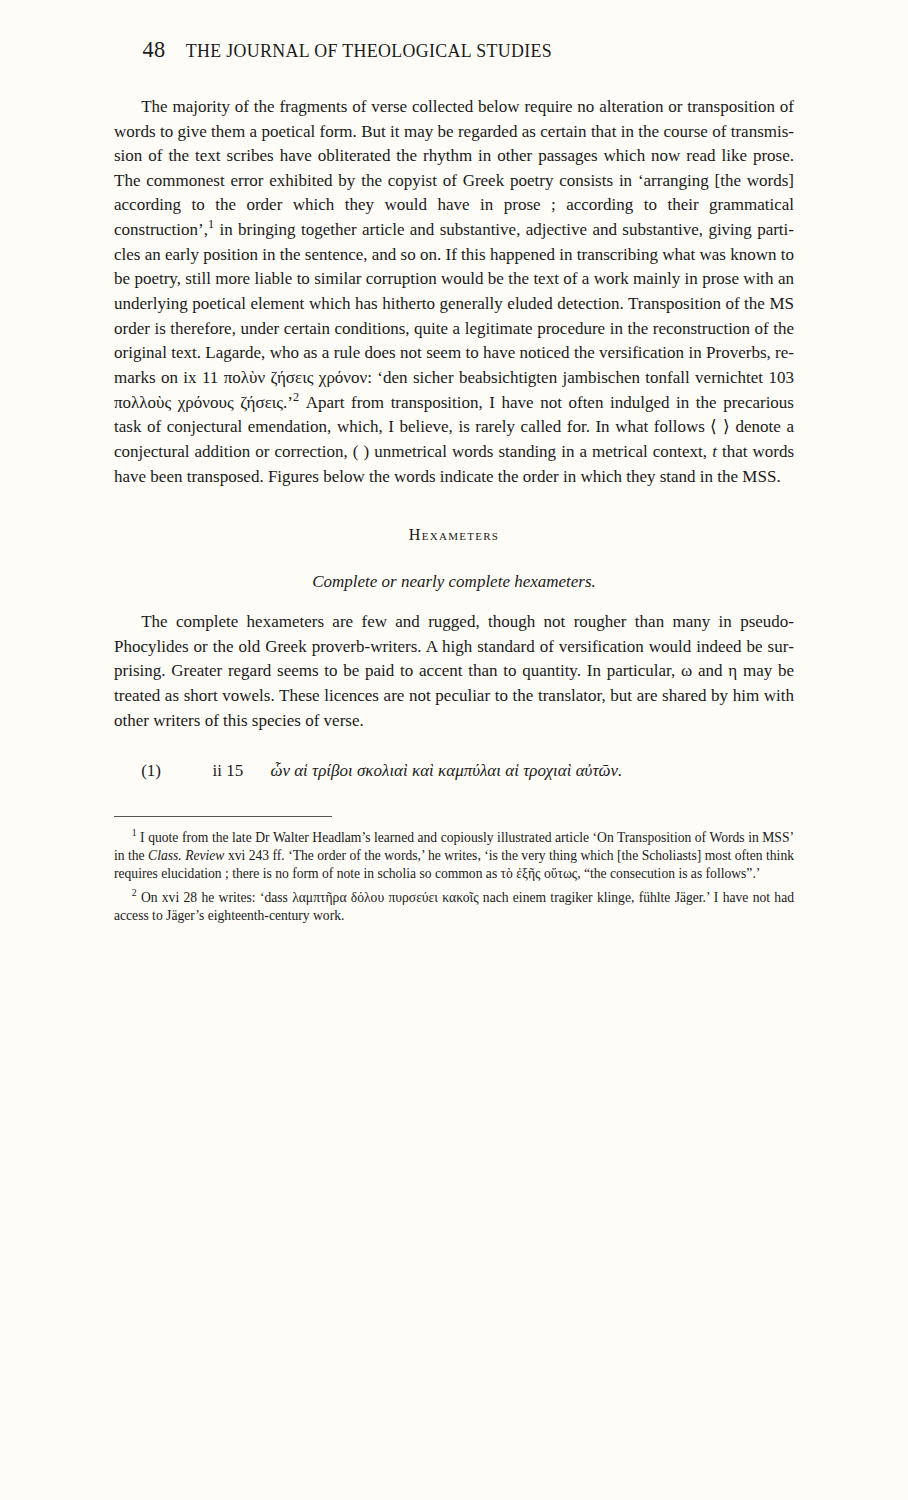48 THE JOURNAL OF THEOLOGICAL STUDIES
The majority of the fragments of verse collected below require no alteration or transposition of words to give them a poetical form. But it may be regarded as certain that in the course of transmission of the text scribes have obliterated the rhythm in other passages which now read like prose. The commonest error exhibited by the copyist of Greek poetry consists in ‘arranging [the words] according to the order which they would have in prose ; according to their grammatical construction’,1 in bringing together article and substantive, adjective and substantive, giving particles an early position in the sentence, and so on. If this happened in transcribing what was known to be poetry, still more liable to similar corruption would be the text of a work mainly in prose with an underlying poetical element which has hitherto generally eluded detection. Transposition of the MS order is therefore, under certain conditions, quite a legitimate procedure in the reconstruction of the original text. Lagarde, who as a rule does not seem to have noticed the versification in Proverbs, remarks on ix 11 πολὺν ζήσεις χρόνον: ‘den sicher beabsichtigten jambischen tonfall vernichtet 103 πολλοὺς χρόνους ζήσεις.’2 Apart from transposition, I have not often indulged in the precarious task of conjectural emendation, which, I believe, is rarely called for. In what follows ⟨ ⟩ denote a conjectural addition or correction, ( ) unmetrical words standing in a metrical context, t that words have been transposed. Figures below the words indicate the order in which they stand in the MSS.
Hexameters
Complete or nearly complete hexameters.
The complete hexameters are few and rugged, though not rougher than many in pseudo-Phocylides or the old Greek proverb-writers. A high standard of versification would indeed be surprising. Greater regard seems to be paid to accent than to quantity. In particular, ω and η may be treated as short vowels. These licences are not peculiar to the translator, but are shared by him with other writers of this species of verse.
(1) ii 15 ὧν αἱ τρίβοι σκολιαὶ καὶ καμπύλαι αἱ τροχιαὶ αὐτῶν.
1 I quote from the late Dr Walter Headlam’s learned and copiously illustrated article ‘On Transposition of Words in MSS’ in the Class. Review xvi 243 ff. ‘The order of the words,’ he writes, ‘is the very thing which [the Scholiasts] most often think requires elucidation ; there is no form of note in scholia so common as τὸ ἐξῆς οὕτως, “the consecution is as follows”.’
2 On xvi 28 he writes: ‘dass λαμπτῆρα δόλου πυρσεύει κακοῖς nach einem tragiker klinge, fühlte Jäger.’ I have not had access to Jäger’s eighteenth-century work.